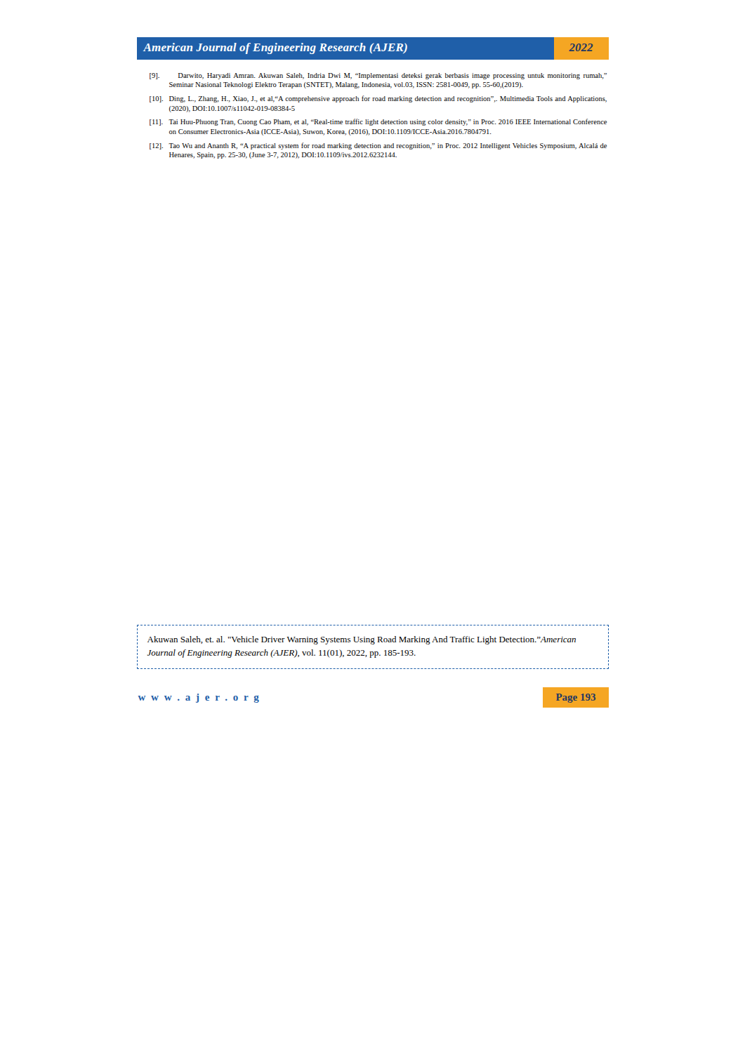American Journal of Engineering Research (AJER)
2022
[9].
Darwito, Haryadi Amran. Akuwan Saleh, Indria Dwi M, “Implementasi deteksi gerak berbasis image processing untuk monitoring rumah,” Seminar Nasional Teknologi Elektro Terapan (SNTET), Malang, Indonesia, vol.03, ISSN: 2581-0049, pp. 55-60,(2019).
[10].
Ding, L., Zhang, H., Xiao, J., et al,“A comprehensive approach for road marking detection and recognition”,. Multimedia Tools and Applications, (2020), DOI:10.1007/s11042-019-08384-5
[11].
Tai Huu-Phuong Tran, Cuong Cao Pham, et al, “Real-time traffic light detection using color density,” in Proc. 2016 IEEE International Conference on Consumer Electronics-Asia (ICCE-Asia), Suwon, Korea, (2016), DOI:10.1109/ICCE-Asia.2016.7804791.
[12].
Tao Wu and Ananth R, “A practical system for road marking detection and recognition,” in Proc. 2012 Intelligent Vehicles Symposium, Alcalá de Henares, Spain, pp. 25-30, (June 3-7, 2012), DOI:10.1109/ivs.2012.6232144.
Akuwan Saleh, et. al. "Vehicle Driver Warning Systems Using Road Marking And Traffic Light Detection.”American Journal of Engineering Research (AJER), vol. 11(01), 2022, pp. 185-193.
w w w . a j e r . o r g
Page 193